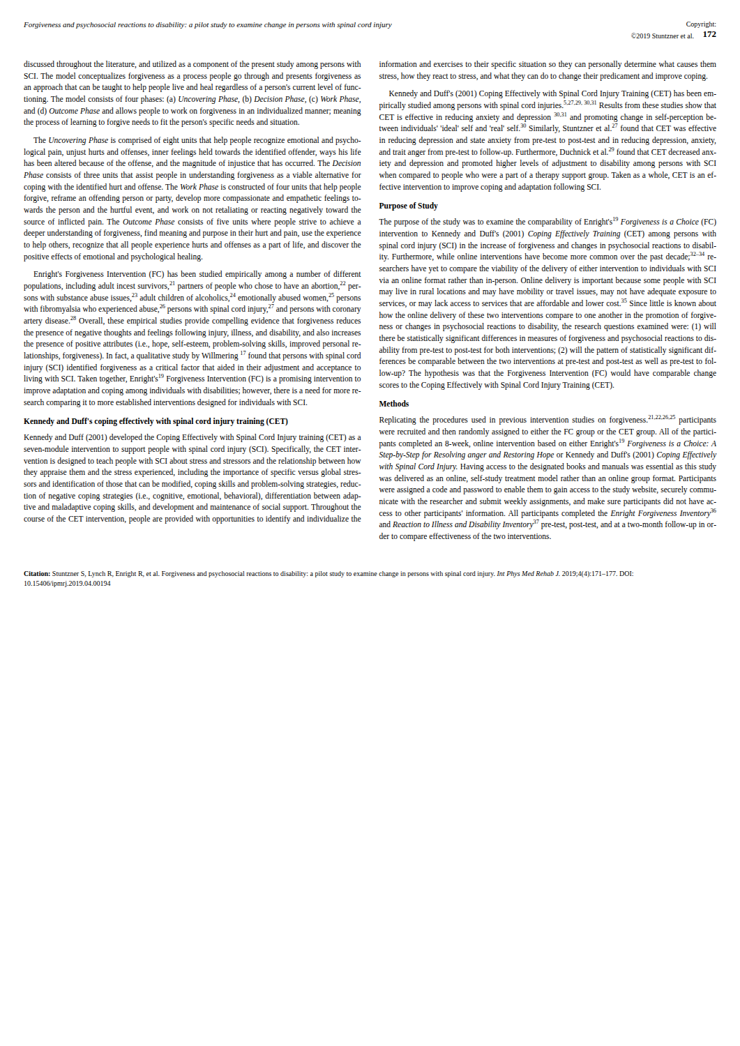Forgiveness and psychosocial reactions to disability: a pilot study to examine change in persons with spinal cord injury
Copyright:
©2019 Stuntzner et al. 172
discussed throughout the literature, and utilized as a component of the present study among persons with SCI. The model conceptualizes forgiveness as a process people go through and presents forgiveness as an approach that can be taught to help people live and heal regardless of a person's current level of functioning. The model consists of four phases: (a) Uncovering Phase, (b) Decision Phase, (c) Work Phase, and (d) Outcome Phase and allows people to work on forgiveness in an individualized manner; meaning the process of learning to forgive needs to fit the person's specific needs and situation.
The Uncovering Phase is comprised of eight units that help people recognize emotional and psychological pain, unjust hurts and offenses, inner feelings held towards the identified offender, ways his life has been altered because of the offense, and the magnitude of injustice that has occurred. The Decision Phase consists of three units that assist people in understanding forgiveness as a viable alternative for coping with the identified hurt and offense. The Work Phase is constructed of four units that help people forgive, reframe an offending person or party, develop more compassionate and empathetic feelings towards the person and the hurtful event, and work on not retaliating or reacting negatively toward the source of inflicted pain. The Outcome Phase consists of five units where people strive to achieve a deeper understanding of forgiveness, find meaning and purpose in their hurt and pain, use the experience to help others, recognize that all people experience hurts and offenses as a part of life, and discover the positive effects of emotional and psychological healing.
Enright's Forgiveness Intervention (FC) has been studied empirically among a number of different populations, including adult incest survivors,21 partners of people who chose to have an abortion,22 persons with substance abuse issues,23 adult children of alcoholics,24 emotionally abused women,25 persons with fibromyalsia who experienced abuse,26 persons with spinal cord injury,27 and persons with coronary artery disease.28 Overall, these empirical studies provide compelling evidence that forgiveness reduces the presence of negative thoughts and feelings following injury, illness, and disability, and also increases the presence of positive attributes (i.e., hope, self-esteem, problem-solving skills, improved personal relationships, forgiveness). In fact, a qualitative study by Willmering 17 found that persons with spinal cord injury (SCI) identified forgiveness as a critical factor that aided in their adjustment and acceptance to living with SCI. Taken together, Enright's19 Forgiveness Intervention (FC) is a promising intervention to improve adaptation and coping among individuals with disabilities; however, there is a need for more research comparing it to more established interventions designed for individuals with SCI.
Kennedy and Duff's coping effectively with spinal cord injury training (CET)
Kennedy and Duff (2001) developed the Coping Effectively with Spinal Cord Injury training (CET) as a seven-module intervention to support people with spinal cord injury (SCI). Specifically, the CET intervention is designed to teach people with SCI about stress and stressors and the relationship between how they appraise them and the stress experienced, including the importance of specific versus global stressors and identification of those that can be modified, coping skills and problem-solving strategies, reduction of negative coping strategies (i.e., cognitive, emotional, behavioral), differentiation between adaptive and maladaptive coping skills, and development and maintenance of social support. Throughout the course of the CET intervention, people are provided with opportunities to identify and individualize the information and exercises to their specific situation so they can personally determine what causes them stress, how they react to stress, and what they can do to change their predicament and improve coping.
Kennedy and Duff's (2001) Coping Effectively with Spinal Cord Injury Training (CET) has been empirically studied among persons with spinal cord injuries.5,27,29, 30,31 Results from these studies show that CET is effective in reducing anxiety and depression 30,31 and promoting change in self-perception between individuals' 'ideal' self and 'real' self.30 Similarly, Stuntzner et al.27 found that CET was effective in reducing depression and state anxiety from pre-test to post-test and in reducing depression, anxiety, and trait anger from pre-test to follow-up. Furthermore, Duchnick et al.29 found that CET decreased anxiety and depression and promoted higher levels of adjustment to disability among persons with SCI when compared to people who were a part of a therapy support group. Taken as a whole, CET is an effective intervention to improve coping and adaptation following SCI.
Purpose of Study
The purpose of the study was to examine the comparability of Enright's19 Forgiveness is a Choice (FC) intervention to Kennedy and Duff's (2001) Coping Effectively Training (CET) among persons with spinal cord injury (SCI) in the increase of forgiveness and changes in psychosocial reactions to disability. Furthermore, while online interventions have become more common over the past decade;32–34 researchers have yet to compare the viability of the delivery of either intervention to individuals with SCI via an online format rather than in-person. Online delivery is important because some people with SCI may live in rural locations and may have mobility or travel issues, may not have adequate exposure to services, or may lack access to services that are affordable and lower cost.35 Since little is known about how the online delivery of these two interventions compare to one another in the promotion of forgiveness or changes in psychosocial reactions to disability, the research questions examined were: (1) will there be statistically significant differences in measures of forgiveness and psychosocial reactions to disability from pre-test to post-test for both interventions; (2) will the pattern of statistically significant differences be comparable between the two interventions at pre-test and post-test as well as pre-test to follow-up? The hypothesis was that the Forgiveness Intervention (FC) would have comparable change scores to the Coping Effectively with Spinal Cord Injury Training (CET).
Methods
Replicating the procedures used in previous intervention studies on forgiveness.21,22,26,25 participants were recruited and then randomly assigned to either the FC group or the CET group. All of the participants completed an 8-week, online intervention based on either Enright's19 Forgiveness is a Choice: A Step-by-Step for Resolving anger and Restoring Hope or Kennedy and Duff's (2001) Coping Effectively with Spinal Cord Injury. Having access to the designated books and manuals was essential as this study was delivered as an online, self-study treatment model rather than an online group format. Participants were assigned a code and password to enable them to gain access to the study website, securely communicate with the researcher and submit weekly assignments, and make sure participants did not have access to other participants' information. All participants completed the Enright Forgiveness Inventory36 and Reaction to Illness and Disability Inventory37 pre-test, post-test, and at a two-month follow-up in order to compare effectiveness of the two interventions.
Citation: Stuntzner S, Lynch R, Enright R, et al. Forgiveness and psychosocial reactions to disability: a pilot study to examine change in persons with spinal cord injury. Int Phys Med Rehab J. 2019;4(4):171–177. DOI: 10.15406/ipmrj.2019.04.00194